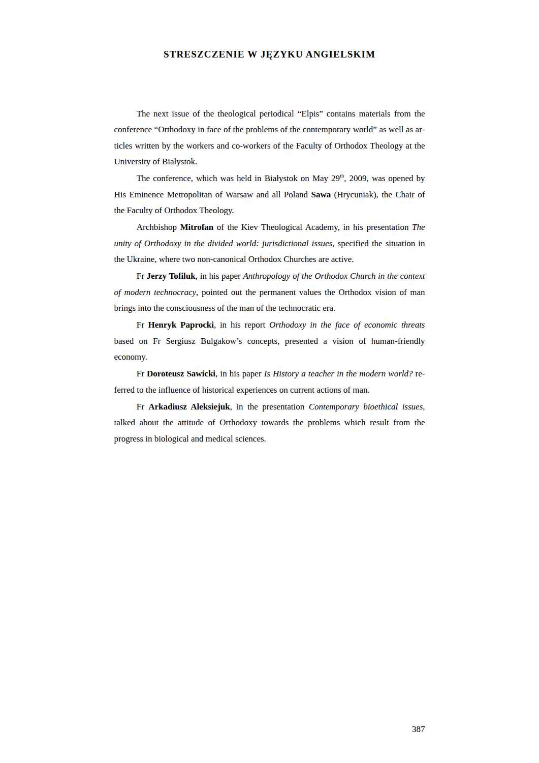STRESZCZENIE W JĘZYKU ANGIELSKIM
The next issue of the theological periodical “Elpis” contains materials from the conference “Orthodoxy in face of the problems of the contemporary world” as well as articles written by the workers and co-workers of the Faculty of Orthodox Theology at the University of Białystok.
The conference, which was held in Białystok on May 29th, 2009, was opened by His Eminence Metropolitan of Warsaw and all Poland Sawa (Hrycuniak), the Chair of the Faculty of Orthodox Theology.
Archbishop Mitrofan of the Kiev Theological Academy, in his presentation The unity of Orthodoxy in the divided world: jurisdictional issues, specified the situation in the Ukraine, where two non-canonical Orthodox Churches are active.
Fr Jerzy Tofiluk, in his paper Anthropology of the Orthodox Church in the context of modern technocracy, pointed out the permanent values the Orthodox vision of man brings into the consciousness of the man of the technocratic era.
Fr Henryk Paprocki, in his report Orthodoxy in the face of economic threats based on Fr Sergiusz Bulgakow’s concepts, presented a vision of human-friendly economy.
Fr Doroteusz Sawicki, in his paper Is History a teacher in the modern world? referred to the influence of historical experiences on current actions of man.
Fr Arkadiusz Aleksiejuk, in the presentation Contemporary bioethical issues, talked about the attitude of Orthodoxy towards the problems which result from the progress in biological and medical sciences.
387